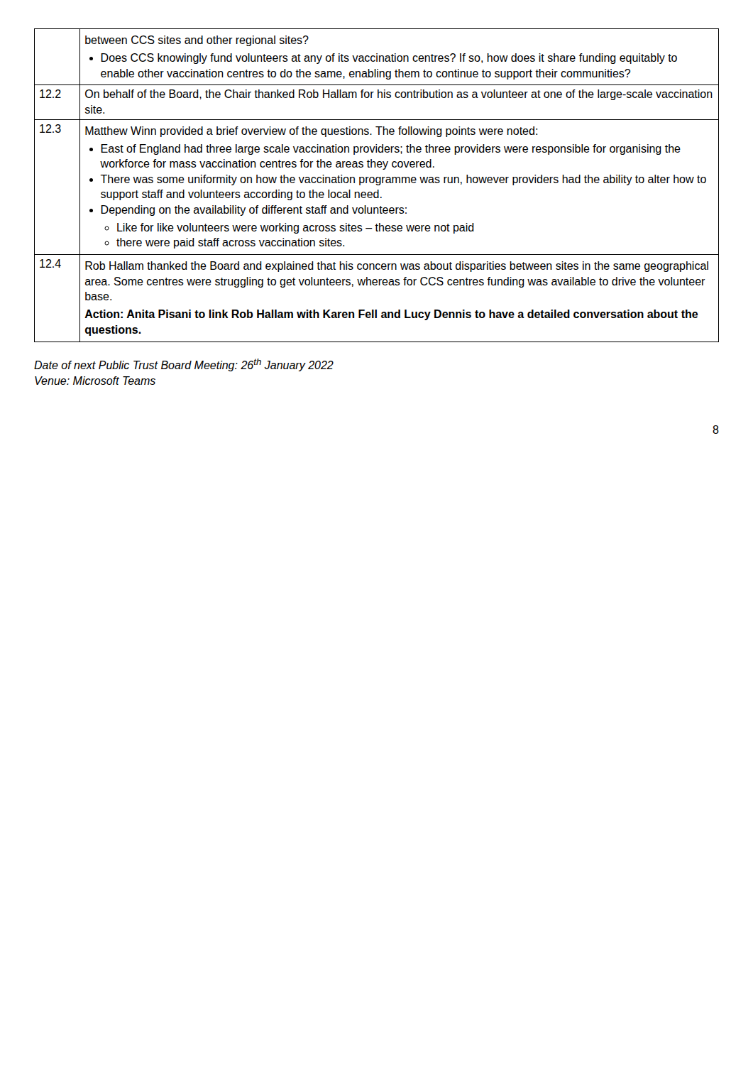| | between CCS sites and other regional sites? Does CCS knowingly fund volunteers at any of its vaccination centres? If so, how does it share funding equitably to enable other vaccination centres to do the same, enabling them to continue to support their communities? |
| 12.2 | On behalf of the Board, the Chair thanked Rob Hallam for his contribution as a volunteer at one of the large-scale vaccination site. |
| 12.3 | Matthew Winn provided a brief overview of the questions. The following points were noted: East of England had three large scale vaccination providers; the three providers were responsible for organising the workforce for mass vaccination centres for the areas they covered. There was some uniformity on how the vaccination programme was run, however providers had the ability to alter how to support staff and volunteers according to the local need. Depending on the availability of different staff and volunteers: Like for like volunteers were working across sites – these were not paid there were paid staff across vaccination sites. |
| 12.4 | Rob Hallam thanked the Board and explained that his concern was about disparities between sites in the same geographical area. Some centres were struggling to get volunteers, whereas for CCS centres funding was available to drive the volunteer base. Action: Anita Pisani to link Rob Hallam with Karen Fell and Lucy Dennis to have a detailed conversation about the questions. |
Date of next Public Trust Board Meeting: 26th January 2022
Venue: Microsoft Teams
8